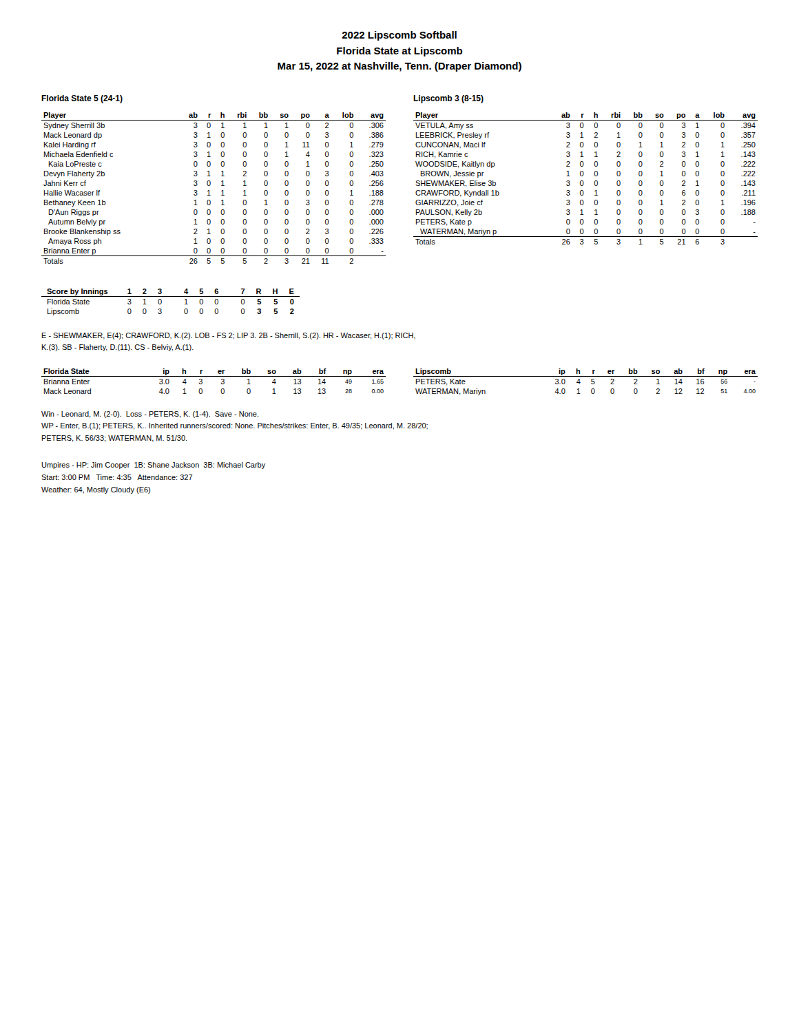2022 Lipscomb Softball
Florida State at Lipscomb
Mar 15, 2022 at Nashville, Tenn. (Draper Diamond)
Florida State 5 (24-1)
| Player | ab | r | h | rbi | bb | so | po | a | lob | avg |
| --- | --- | --- | --- | --- | --- | --- | --- | --- | --- | --- |
| Sydney Sherrill 3b | 3 | 0 | 1 | 1 | 1 | 1 | 0 | 2 | 0 | .306 |
| Mack Leonard dp | 3 | 1 | 0 | 0 | 0 | 0 | 0 | 3 | 0 | .386 |
| Kalei Harding rf | 3 | 0 | 0 | 0 | 0 | 1 | 11 | 0 | 1 | .279 |
| Michaela Edenfield c | 3 | 1 | 0 | 0 | 0 | 1 | 4 | 0 | 0 | .323 |
| Kaia LoPreste c | 0 | 0 | 0 | 0 | 0 | 0 | 1 | 0 | 0 | .250 |
| Devyn Flaherty 2b | 3 | 1 | 1 | 2 | 0 | 0 | 0 | 3 | 0 | .403 |
| Jahni Kerr cf | 3 | 0 | 1 | 1 | 0 | 0 | 0 | 0 | 0 | .256 |
| Hallie Wacaser lf | 3 | 1 | 1 | 1 | 0 | 0 | 0 | 0 | 1 | .188 |
| Bethaney Keen 1b | 1 | 0 | 1 | 0 | 1 | 0 | 3 | 0 | 0 | .278 |
| D'Aun Riggs pr | 0 | 0 | 0 | 0 | 0 | 0 | 0 | 0 | 0 | .000 |
| Autumn Belviy pr | 1 | 0 | 0 | 0 | 0 | 0 | 0 | 0 | 0 | .000 |
| Brooke Blankenship ss | 2 | 1 | 0 | 0 | 0 | 0 | 2 | 3 | 0 | .226 |
| Amaya Ross ph | 1 | 0 | 0 | 0 | 0 | 0 | 0 | 0 | 0 | .333 |
| Brianna Enter p | 0 | 0 | 0 | 0 | 0 | 0 | 0 | 0 | 0 | - |
| Totals | 26 | 5 | 5 | 5 | 2 | 3 | 21 | 11 | 2 | |
Lipscomb 3 (8-15)
| Player | ab | r | h | rbi | bb | so | po | a | lob | avg |
| --- | --- | --- | --- | --- | --- | --- | --- | --- | --- | --- |
| VETULA, Amy ss | 3 | 0 | 0 | 0 | 0 | 0 | 3 | 1 | 0 | .394 |
| LEEBRICK, Presley rf | 3 | 1 | 2 | 1 | 0 | 0 | 3 | 0 | 0 | .357 |
| CUNCONAN, Maci lf | 2 | 0 | 0 | 0 | 1 | 1 | 2 | 0 | 1 | .250 |
| RICH, Kamrie c | 3 | 1 | 1 | 2 | 0 | 0 | 3 | 1 | 1 | .143 |
| WOODSIDE, Kaitlyn dp | 2 | 0 | 0 | 0 | 0 | 2 | 0 | 0 | 0 | .222 |
| BROWN, Jessie pr | 1 | 0 | 0 | 0 | 0 | 1 | 0 | 0 | 0 | .222 |
| SHEWMAKER, Elise 3b | 3 | 0 | 0 | 0 | 0 | 0 | 2 | 1 | 0 | .143 |
| CRAWFORD, Kyndall 1b | 3 | 0 | 1 | 0 | 0 | 0 | 6 | 0 | 0 | .211 |
| GIARRIZZO, Joie cf | 3 | 0 | 0 | 0 | 0 | 1 | 2 | 0 | 1 | .196 |
| PAULSON, Kelly 2b | 3 | 1 | 1 | 0 | 0 | 0 | 0 | 3 | 0 | .188 |
| PETERS, Kate p | 0 | 0 | 0 | 0 | 0 | 0 | 0 | 0 | 0 | - |
| WATERMAN, Mariyn p | 0 | 0 | 0 | 0 | 0 | 0 | 0 | 0 | 0 | - |
| Totals | 26 | 3 | 5 | 3 | 1 | 5 | 21 | 6 | 3 | |
| Score by Innings | 1 | 2 | 3 | | 4 | 5 | 6 | | 7 | R | H | E |
| --- | --- | --- | --- | --- | --- | --- | --- | --- | --- | --- | --- | --- |
| Florida State | 3 | 1 | 0 | | 1 | 0 | 0 | | 0 | 5 | 5 | 0 |
| Lipscomb | 0 | 0 | 3 | | 0 | 0 | 0 | | 0 | 3 | 5 | 2 |
E - SHEWMAKER, E(4); CRAWFORD, K.(2). LOB - FS 2; LIP 3. 2B - Sherrill, S.(2). HR - Wacaser, H.(1); RICH,
K.(3). SB - Flaherty, D.(11). CS - Belviy, A.(1).
| Florida State | ip | h | r | er | bb | so | ab | bf | np | era |
| --- | --- | --- | --- | --- | --- | --- | --- | --- | --- | --- |
| Brianna Enter | 3.0 | 4 | 3 | 3 | 1 | 4 | 13 | 14 | 49 | 1.65 |
| Mack Leonard | 4.0 | 1 | 0 | 0 | 0 | 1 | 13 | 13 | 28 | 0.00 |
| Lipscomb | ip | h | r | er | bb | so | ab | bf | np | era |
| --- | --- | --- | --- | --- | --- | --- | --- | --- | --- | --- |
| PETERS, Kate | 3.0 | 4 | 5 | 2 | 2 | 1 | 14 | 16 | 56 | - |
| WATERMAN, Mariyn | 4.0 | 1 | 0 | 0 | 0 | 2 | 12 | 12 | 51 | 4.00 |
Win - Leonard, M. (2-0). Loss - PETERS, K. (1-4). Save - None.
WP - Enter, B.(1); PETERS, K.. Inherited runners/scored: None. Pitches/strikes: Enter, B. 49/35; Leonard, M. 28/20;
PETERS, K. 56/33; WATERMAN, M. 51/30.
Umpires - HP: Jim Cooper 1B: Shane Jackson 3B: Michael Carby
Start: 3:00 PM Time: 4:35 Attendance: 327
Weather: 64, Mostly Cloudy (E6)